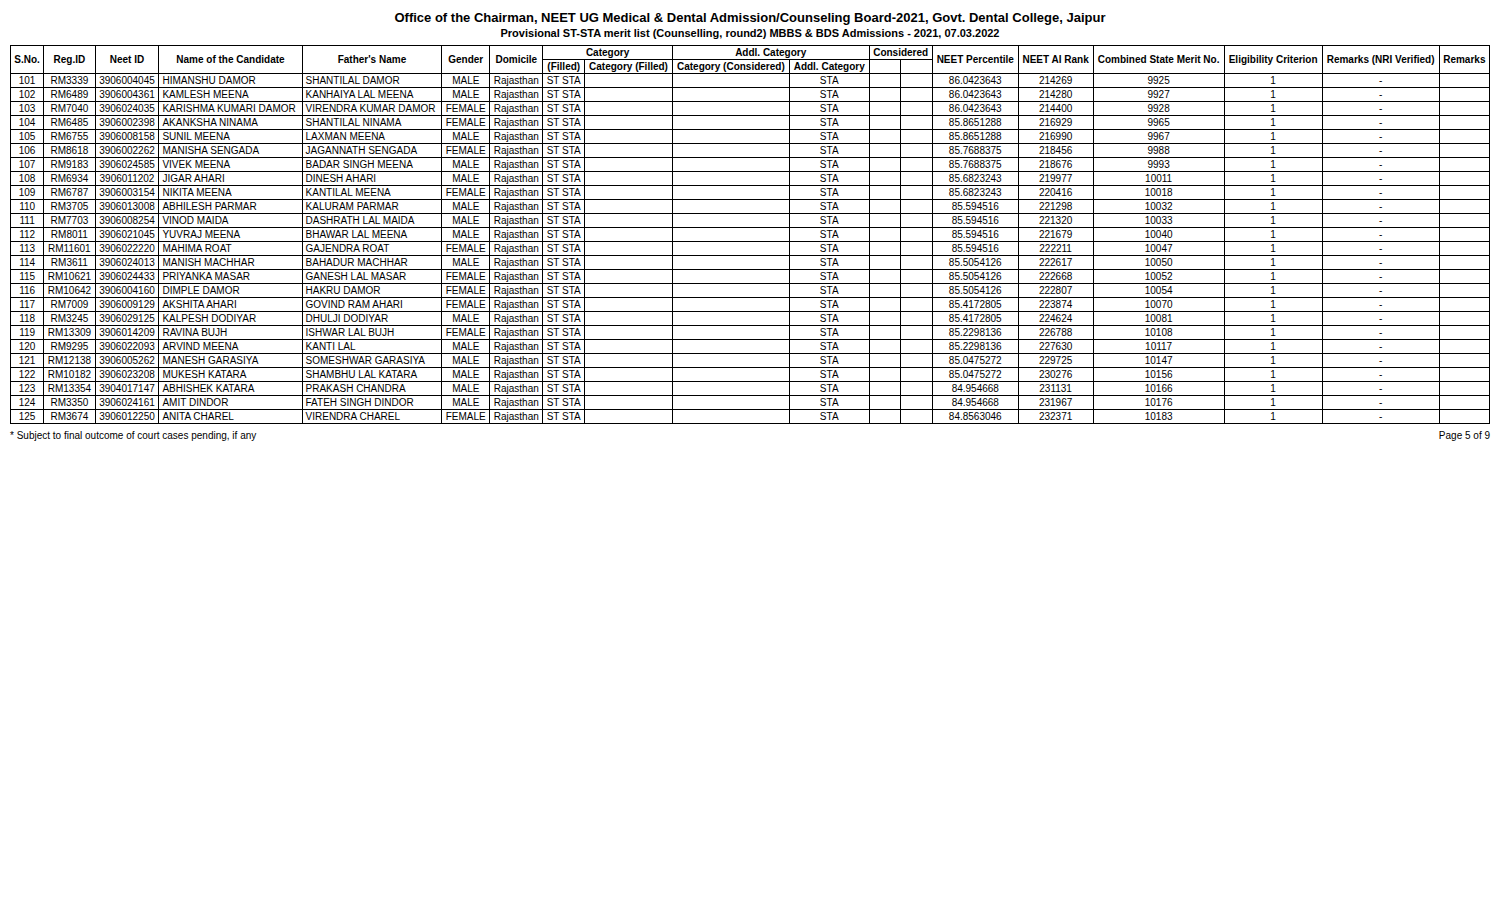Office of the Chairman, NEET UG Medical & Dental Admission/Counseling Board-2021, Govt. Dental College, Jaipur
Provisional ST-STA merit list (Counselling, round2) MBBS & BDS Admissions - 2021, 07.03.2022
| S.No. | Reg.ID | Neet ID | Name of the Candidate | Father's Name | Gender | Domicile | Category | Addl. Category | Considered | NEET Percentile | NEET AI Rank | Combined State Merit No. | Eligibility Criterion | Remarks (NRI Verified) | Remarks |
| --- | --- | --- | --- | --- | --- | --- | --- | --- | --- | --- | --- | --- | --- | --- | --- |
| (Filled) | Category (Filled) | Category (Considered) | Addl. Category | | |
| 101 | RM3339 | 3906004045 | HIMANSHU DAMOR | SHANTILAL DAMOR | MALE | Rajasthan | ST STA | | | STA | | | 86.0423643 | 214269 | 9925 | 1 | - | |
| 102 | RM6489 | 3906004361 | KAMLESH MEENA | KANHAIYA LAL MEENA | MALE | Rajasthan | ST STA | | | STA | | | 86.0423643 | 214280 | 9927 | 1 | - | |
| 103 | RM7040 | 3906024035 | KARISHMA KUMARI DAMOR | VIRENDRA KUMAR DAMOR | FEMALE | Rajasthan | ST STA | | | STA | | | 86.0423643 | 214400 | 9928 | 1 | - | |
| 104 | RM6485 | 3906002398 | AKANKSHA NINAMA | SHANTILAL NINAMA | FEMALE | Rajasthan | ST STA | | | STA | | | 85.8651288 | 216929 | 9965 | 1 | - | |
| 105 | RM6755 | 3906008158 | SUNIL MEENA | LAXMAN MEENA | MALE | Rajasthan | ST STA | | | STA | | | 85.8651288 | 216990 | 9967 | 1 | - | |
| 106 | RM8618 | 3906002262 | MANISHA SENGADA | JAGANNATH SENGADA | FEMALE | Rajasthan | ST STA | | | STA | | | 85.7688375 | 218456 | 9988 | 1 | - | |
| 107 | RM9183 | 3906024585 | VIVEK MEENA | BADAR SINGH MEENA | MALE | Rajasthan | ST STA | | | STA | | | 85.7688375 | 218676 | 9993 | 1 | - | |
| 108 | RM6934 | 3906011202 | JIGAR AHARI | DINESH AHARI | MALE | Rajasthan | ST STA | | | STA | | | 85.6823243 | 219977 | 10011 | 1 | - | |
| 109 | RM6787 | 3906003154 | NIKITA MEENA | KANTILAL MEENA | FEMALE | Rajasthan | ST STA | | | STA | | | 85.6823243 | 220416 | 10018 | 1 | - | |
| 110 | RM3705 | 3906013008 | ABHILESH PARMAR | KALURAM PARMAR | MALE | Rajasthan | ST STA | | | STA | | | 85.594516 | 221298 | 10032 | 1 | - | |
| 111 | RM7703 | 3906008254 | VINOD MAIDA | DASHRATH LAL MAIDA | MALE | Rajasthan | ST STA | | | STA | | | 85.594516 | 221320 | 10033 | 1 | - | |
| 112 | RM8011 | 3906021045 | YUVRAJ MEENA | BHAWAR LAL MEENA | MALE | Rajasthan | ST STA | | | STA | | | 85.594516 | 221679 | 10040 | 1 | - | |
| 113 | RM11601 | 3906022220 | MAHIMA ROAT | GAJENDRA ROAT | FEMALE | Rajasthan | ST STA | | | STA | | | 85.594516 | 222211 | 10047 | 1 | - | |
| 114 | RM3611 | 3906024013 | MANISH MACHHAR | BAHADUR MACHHAR | MALE | Rajasthan | ST STA | | | STA | | | 85.5054126 | 222617 | 10050 | 1 | - | |
| 115 | RM10621 | 3906024433 | PRIYANKA MASAR | GANESH LAL MASAR | FEMALE | Rajasthan | ST STA | | | STA | | | 85.5054126 | 222668 | 10052 | 1 | - | |
| 116 | RM10642 | 3906004160 | DIMPLE DAMOR | HAKRU DAMOR | FEMALE | Rajasthan | ST STA | | | STA | | | 85.5054126 | 222807 | 10054 | 1 | - | |
| 117 | RM7009 | 3906009129 | AKSHITA AHARI | GOVIND RAM AHARI | FEMALE | Rajasthan | ST STA | | | STA | | | 85.4172805 | 223874 | 10070 | 1 | - | |
| 118 | RM3245 | 3906029125 | KALPESH DODIYAR | DHULJI DODIYAR | MALE | Rajasthan | ST STA | | | STA | | | 85.4172805 | 224624 | 10081 | 1 | - | |
| 119 | RM13309 | 3906014209 | RAVINA BUJH | ISHWAR LAL BUJH | FEMALE | Rajasthan | ST STA | | | STA | | | 85.2298136 | 226788 | 10108 | 1 | - | |
| 120 | RM9295 | 3906022093 | ARVIND MEENA | KANTI LAL | MALE | Rajasthan | ST STA | | | STA | | | 85.2298136 | 227630 | 10117 | 1 | - | |
| 121 | RM12138 | 3906005262 | MANESH GARASIYA | SOMESHWAR GARASIYA | MALE | Rajasthan | ST STA | | | STA | | | 85.0475272 | 229725 | 10147 | 1 | - | |
| 122 | RM10182 | 3906023208 | MUKESH KATARA | SHAMBHU LAL KATARA | MALE | Rajasthan | ST STA | | | STA | | | 85.0475272 | 230276 | 10156 | 1 | - | |
| 123 | RM13354 | 3904017147 | ABHISHEK KATARA | PRAKASH CHANDRA | MALE | Rajasthan | ST STA | | | STA | | | 84.954668 | 231131 | 10166 | 1 | - | |
| 124 | RM3350 | 3906024161 | AMIT DINDOR | FATEH SINGH DINDOR | MALE | Rajasthan | ST STA | | | STA | | | 84.954668 | 231967 | 10176 | 1 | - | |
| 125 | RM3674 | 3906012250 | ANITA CHAREL | VIRENDRA CHAREL | FEMALE | Rajasthan | ST STA | | | STA | | | 84.8563046 | 232371 | 10183 | 1 | - | |
* Subject to final outcome of court cases pending, if any Page 5 of 9